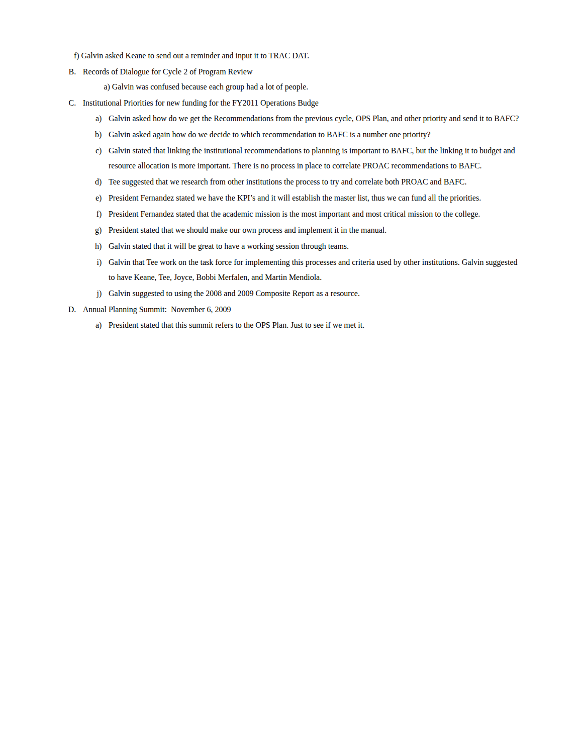Galvin asked Keane to send out a reminder and input it to TRAC DAT.
Records of Dialogue for Cycle 2 of Program Review
a) Galvin was confused because each group had a lot of people.
Institutional Priorities for new funding for the FY2011 Operations Budge
Galvin asked how do we get the Recommendations from the previous cycle, OPS Plan, and other priority and send it to BAFC?
Galvin asked again how do we decide to which recommendation to BAFC is a number one priority?
Galvin stated that linking the institutional recommendations to planning is important to BAFC, but the linking it to budget and resource allocation is more important. There is no process in place to correlate PROAC recommendations to BAFC.
Tee suggested that we research from other institutions the process to try and correlate both PROAC and BAFC.
President Fernandez stated we have the KPI’s and it will establish the master list, thus we can fund all the priorities.
President Fernandez stated that the academic mission is the most important and most critical mission to the college.
President stated that we should make our own process and implement it in the manual.
Galvin stated that it will be great to have a working session through teams.
Galvin that Tee work on the task force for implementing this processes and criteria used by other institutions. Galvin suggested to have Keane, Tee, Joyce, Bobbi Merfalen, and Martin Mendiola.
Galvin suggested to using the 2008 and 2009 Composite Report as a resource.
Annual Planning Summit: November 6, 2009
President stated that this summit refers to the OPS Plan. Just to see if we met it.